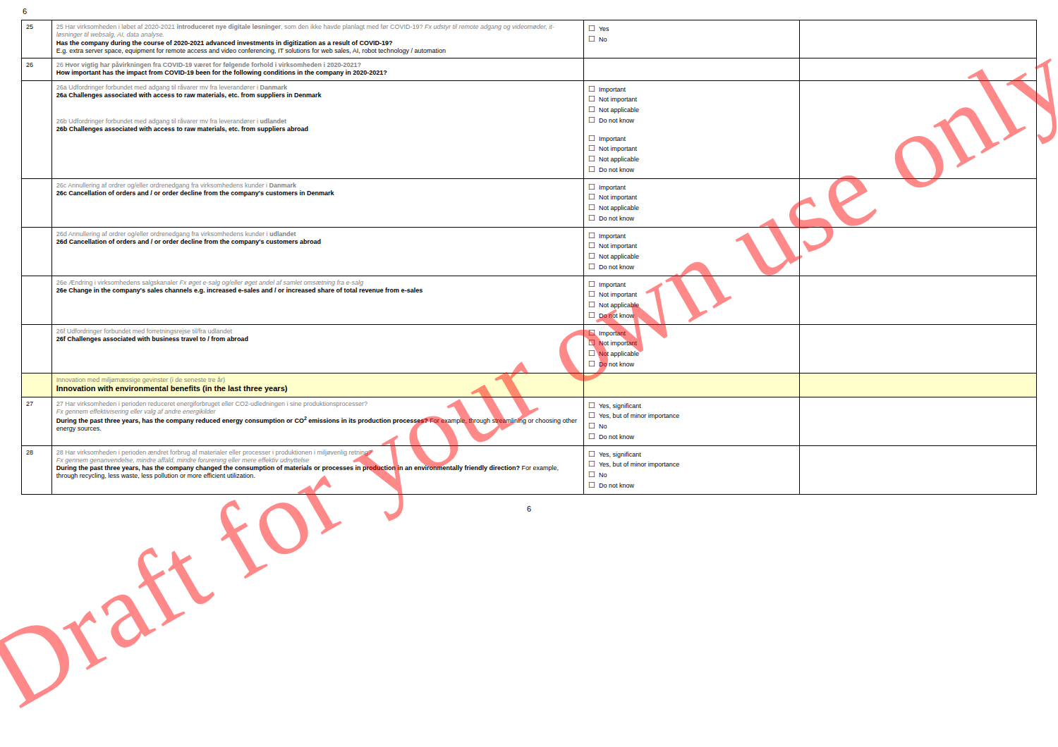6
Draft for your own use only
Draft for your own use only
| 25 | 25 Har virksomheden i løbet af 2020-2021 introduceret nye digitale løsninger , som den ikke havde planlagt med før COVID-19? Fx udstyr til remote adgang og videomøder, it-løsninger til websalg, AI, data analyse. Has the company during the course of 2020-2021 advanced investments in digitization as a result of COVID-19? E.g. extra server space, equipment for remote access and video conferencing, IT solutions for web sales, AI, robot technology / automation | Yes No | |
| 26 | 26 Hvor vigtig har påvirkningen fra COVID-19 været for følgende forhold i virksomheden i 2020-2021? How important has the impact from COVID-19 been for the following conditions in the company in 2020-2021? | | |
| | 26a Udfordringer forbundet med adgang til råvarer mv fra leverandører i Danmark 26a Challenges associated with access to raw materials, etc. from suppliers in Denmark 26b Udfordringer forbundet med adgang til råvarer mv fra leverandører i udlandet 26b Challenges associated with access to raw materials, etc. from suppliers abroad | Important Not important Not applicable Do not know Important Not important Not applicable Do not know | |
| | 26c Annullering af ordrer og/eller ordrenedgang fra virksomhedens kunder i Danmark 26c Cancellation of orders and / or order decline from the company's customers in Denmark | Important Not important Not applicable Do not know | |
| | 26d Annullering af ordrer og/eller ordrenedgang fra virksomhedens kunder i udlandet 26d Cancellation of orders and / or order decline from the company's customers abroad | Important Not important Not applicable Do not know | |
| | 26e Ændring i virksomhedens salgskanaler Fx øget e-salg og/eller øget andel af samlet omsætning fra e-salg 26e Change in the company's sales channels e.g. increased e-sales and / or increased share of total revenue from e-sales | Important Not important Not applicable Do not know | |
| | 26f Udfordringer forbundet med forretningsrejse til/fra udlandet 26f Challenges associated with business travel to / from abroad | Important Not important Not applicable Do not know | |
| | Innovation med miljømæssige gevinster (i de seneste tre år) Innovation with environmental benefits (in the last three years) | | |
| 27 | 27 Har virksomheden i perioden reduceret energiforbruget eller CO2-udledningen i sine produktionsprocesser? Fx gennem effektivisering eller valg af andre energikilder During the past three years, has the company reduced energy consumption or CO 2 emissions in its production processes? For example, through streamlining or choosing other energy sources. | Yes, significant Yes, but of minor importance No Do not know | |
| 28 | 28 Har virksomheden i perioden ændret forbrug af materialer eller processer i produktionen i miljøvenlig retning? Fx gennem genanvendelse, mindre affald, mindre forurening eller mere effektiv udnyttelse During the past three years, has the company changed the consumption of materials or processes in production in an environmentally friendly direction? For example, through recycling, less waste, less pollution or more efficient utilization. | Yes, significant Yes, but of minor importance No Do not know | |
6